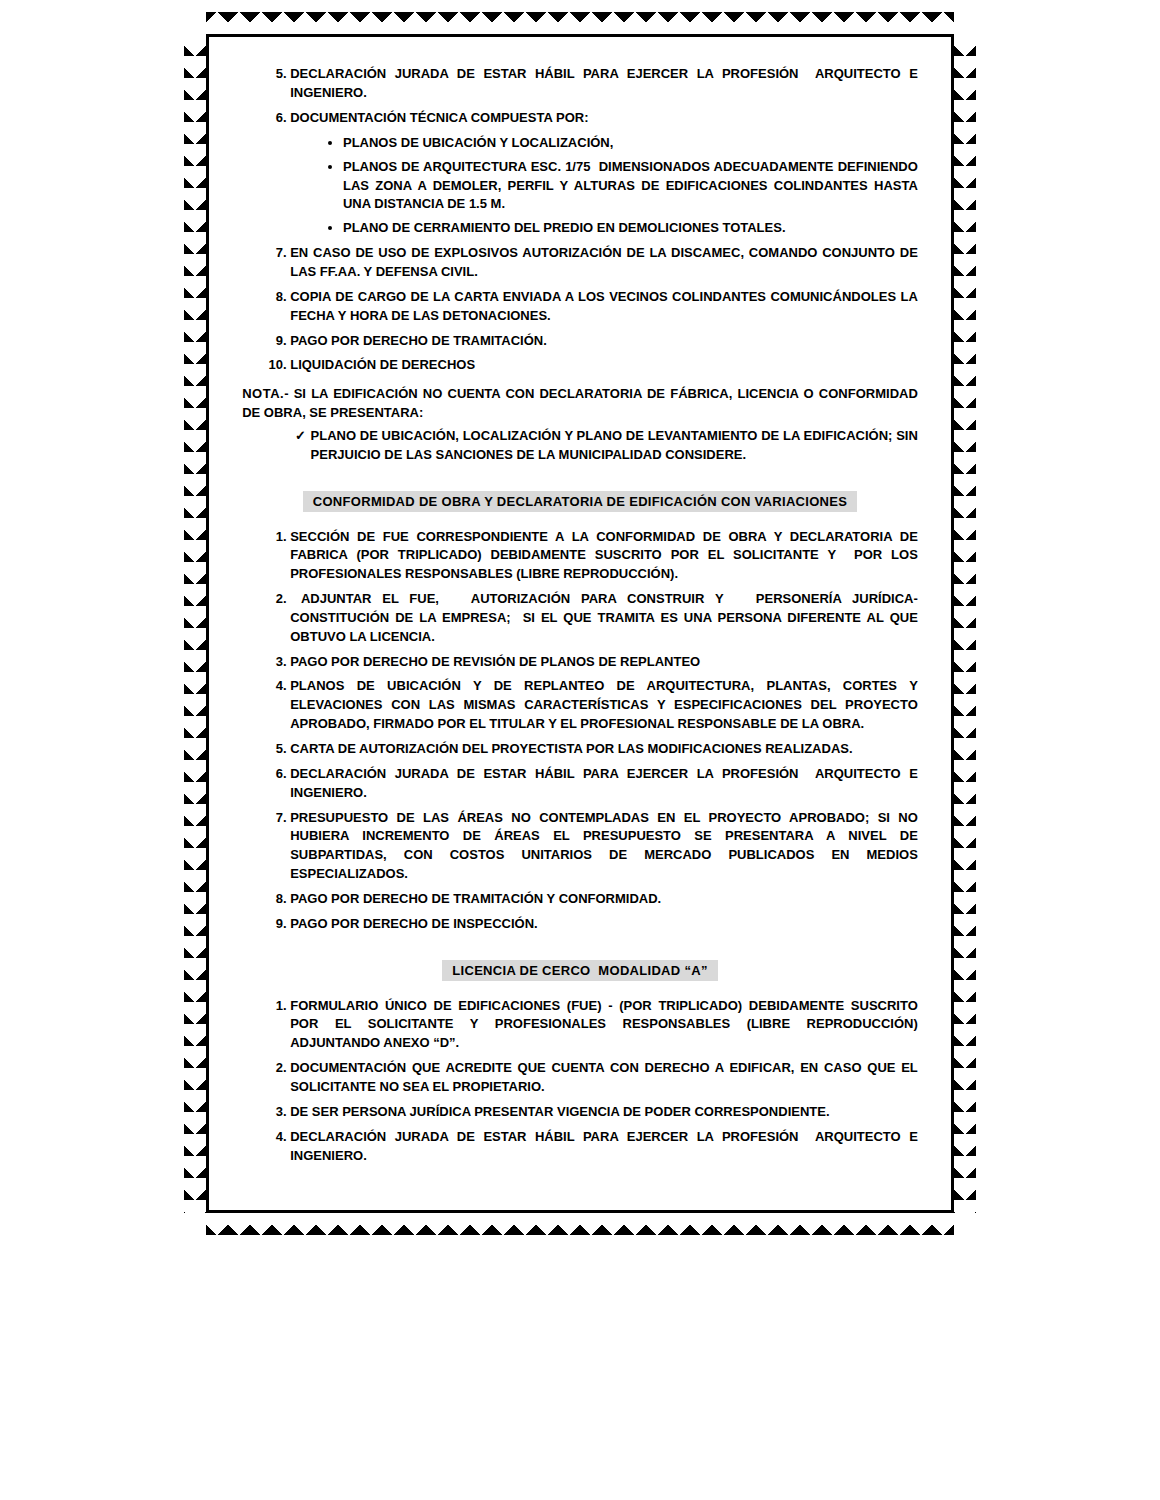DECLARACIÓN JURADA DE ESTAR HÁBIL PARA EJERCER LA PROFESIÓN ARQUITECTO E INGENIERO.
DOCUMENTACIÓN TÉCNICA COMPUESTA POR:
PLANOS DE UBICACIÓN Y LOCALIZACIÓN,
PLANOS DE ARQUITECTURA ESC. 1/75 DIMENSIONADOS ADECUADAMENTE DEFINIENDO LAS ZONA A DEMOLER, PERFIL Y ALTURAS DE EDIFICACIONES COLINDANTES HASTA UNA DISTANCIA DE 1.5 M.
PLANO DE CERRAMIENTO DEL PREDIO EN DEMOLICIONES TOTALES.
EN CASO DE USO DE EXPLOSIVOS AUTORIZACIÓN DE LA DISCAMEC, COMANDO CONJUNTO DE LAS FF.AA. Y DEFENSA CIVIL.
COPIA DE CARGO DE LA CARTA ENVIADA A LOS VECINOS COLINDANTES COMUNICÁNDOLES LA FECHA Y HORA DE LAS DETONACIONES.
PAGO POR DERECHO DE TRAMITACIÓN.
LIQUIDACIÓN DE DERECHOS
NOTA.- SI LA EDIFICACIÓN NO CUENTA CON DECLARATORIA DE FÁBRICA, LICENCIA O CONFORMIDAD DE OBRA, SE PRESENTARA:
PLANO DE UBICACIÓN, LOCALIZACIÓN Y PLANO DE LEVANTAMIENTO DE LA EDIFICACIÓN; SIN PERJUICIO DE LAS SANCIONES DE LA MUNICIPALIDAD CONSIDERE.
CONFORMIDAD DE OBRA Y DECLARATORIA DE EDIFICACIÓN CON VARIACIONES
SECCIÓN DE FUE CORRESPONDIENTE A LA CONFORMIDAD DE OBRA Y DECLARATORIA DE FABRICA (POR TRIPLICADO) DEBIDAMENTE SUSCRITO POR EL SOLICITANTE Y POR LOS PROFESIONALES RESPONSABLES (LIBRE REPRODUCCIÓN).
ADJUNTAR EL FUE, AUTORIZACIÓN PARA CONSTRUIR Y PERSONERÍA JURÍDICA- CONSTITUCIÓN DE LA EMPRESA; SI EL QUE TRAMITA ES UNA PERSONA DIFERENTE AL QUE OBTUVO LA LICENCIA.
PAGO POR DERECHO DE REVISIÓN DE PLANOS DE REPLANTEO
PLANOS DE UBICACIÓN Y DE REPLANTEO DE ARQUITECTURA, PLANTAS, CORTES Y ELEVACIONES CON LAS MISMAS CARACTERÍSTICAS Y ESPECIFICACIONES DEL PROYECTO APROBADO, FIRMADO POR EL TITULAR Y EL PROFESIONAL RESPONSABLE DE LA OBRA.
CARTA DE AUTORIZACIÓN DEL PROYECTISTA POR LAS MODIFICACIONES REALIZADAS.
DECLARACIÓN JURADA DE ESTAR HÁBIL PARA EJERCER LA PROFESIÓN ARQUITECTO E INGENIERO.
PRESUPUESTO DE LAS ÁREAS NO CONTEMPLADAS EN EL PROYECTO APROBADO; SI NO HUBIERA INCREMENTO DE ÁREAS EL PRESUPUESTO SE PRESENTARA A NIVEL DE SUBPARTIDAS, CON COSTOS UNITARIOS DE MERCADO PUBLICADOS EN MEDIOS ESPECIALIZADOS.
PAGO POR DERECHO DE TRAMITACIÓN Y CONFORMIDAD.
PAGO POR DERECHO DE INSPECCIÓN.
LICENCIA DE CERCO MODALIDAD “A”
FORMULARIO ÚNICO DE EDIFICACIONES (FUE) - (POR TRIPLICADO) DEBIDAMENTE SUSCRITO POR EL SOLICITANTE Y PROFESIONALES RESPONSABLES (LIBRE REPRODUCCIÓN) ADJUNTANDO ANEXO “D”.
DOCUMENTACIÓN QUE ACREDITE QUE CUENTA CON DERECHO A EDIFICAR, EN CASO QUE EL SOLICITANTE NO SEA EL PROPIETARIO.
DE SER PERSONA JURÍDICA PRESENTAR VIGENCIA DE PODER CORRESPONDIENTE.
DECLARACIÓN JURADA DE ESTAR HÁBIL PARA EJERCER LA PROFESIÓN ARQUITECTO E INGENIERO.